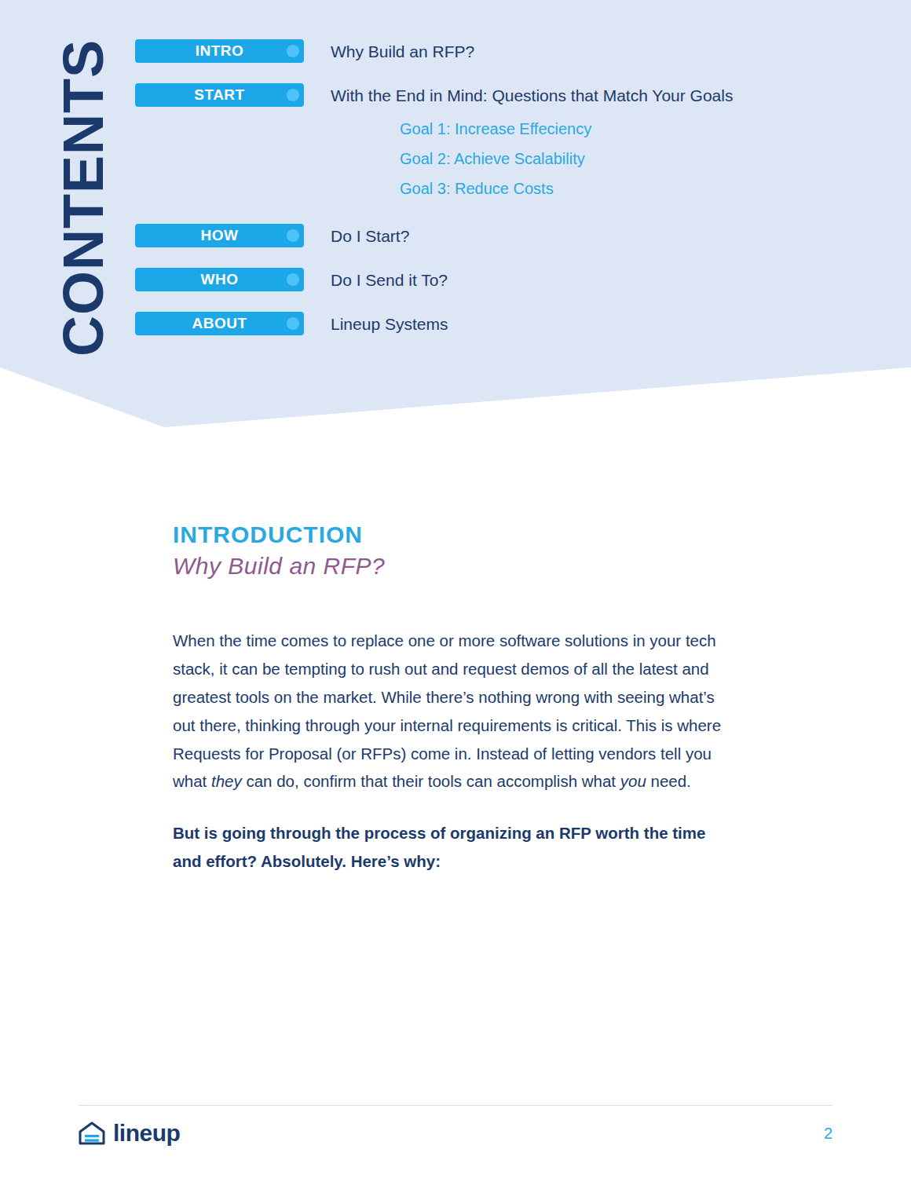CONTENTS
INTRO Why Build an RFP?
START
With the End in Mind: Questions that Match Your Goals
Goal 1: Increase Effeciency
Goal 2: Achieve Scalability
Goal 3: Reduce Costs
HOW Do I Start?
WHO Do I Send it To?
ABOUT Lineup Systems
INTRODUCTION
Why Build an RFP?
When the time comes to replace one or more software solutions in your tech stack, it can be tempting to rush out and request demos of all the latest and greatest tools on the market. While there’s nothing wrong with seeing what’s out there, thinking through your internal requirements is critical. This is where Requests for Proposal (or RFPs) come in. Instead of letting vendors tell you what they can do, confirm that their tools can accomplish what you need.
But is going through the process of organizing an RFP worth the time and effort? Absolutely. Here’s why:
lineup
2